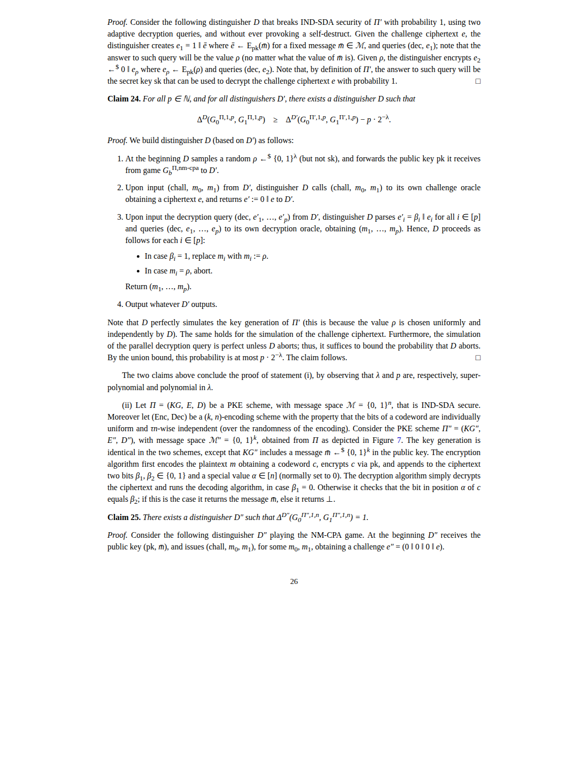Proof. Consider the following distinguisher D that breaks IND-SDA security of Π′ with probability 1, using two adaptive decryption queries, and without ever provoking a self-destruct. Given the challenge ciphertext e, the distinguisher creates e1 = 1 ‖ ē where ē ← Epk(m̄) for a fixed message m̄ ∈ ℳ, and queries (dec, e1); note that the answer to such query will be the value ρ (no matter what the value of m̄ is). Given ρ, the distinguisher encrypts e2 ←$ 0 ‖ eρ where eρ ← Epk(ρ) and queries (dec, e2). Note that, by definition of Π′, the answer to such query will be the secret key sk that can be used to decrypt the challenge ciphertext e with probability 1. □
Claim 24. For all p ∈ ℕ, and for all distinguishers D′, there exists a distinguisher D such that
ΔD(G0Π,1,p, G1Π,1,p) ≥ ΔD′(G0Π′,1,p, G1Π′,1,p) − p · 2−λ.
Proof. We build distinguisher D (based on D′) as follows:
At the beginning D samples a random ρ ←$ {0, 1}λ (but not sk), and forwards the public key pk it receives from game GbΠ,nm-cpa to D′.
Upon input (chall, m0, m1) from D′, distinguisher D calls (chall, m0, m1) to its own challenge oracle obtaining a ciphertext e, and returns e′ := 0 ‖ e to D′.
Upon input the decryption query (dec, e′1, …, e′p) from D′, distinguisher D parses e′i = βi ‖ ei for all i ∈ [p] and queries (dec, e1, …, ep) to its own decryption oracle, obtaining (m1, …, mp). Hence, D proceeds as follows for each i ∈ [p]:
In case βi = 1, replace mi with mi := ρ.
In case mi = ρ, abort.
Return (m1, …, mp).
Output whatever D′ outputs.
Note that D perfectly simulates the key generation of Π′ (this is because the value ρ is chosen uniformly and independently by D). The same holds for the simulation of the challenge ciphertext. Furthermore, the simulation of the parallel decryption query is perfect unless D aborts; thus, it suffices to bound the probability that D aborts. By the union bound, this probability is at most p · 2−λ. The claim follows. □
The two claims above conclude the proof of statement (i), by observing that λ and p are, respectively, super-polynomial and polynomial in λ.
(ii) Let Π = (KG, E, D) be a PKE scheme, with message space ℳ = {0, 1}n, that is IND-SDA secure. Moreover let (Enc, Dec) be a (k, n)-encoding scheme with the property that the bits of a codeword are individually uniform and τn-wise independent (over the randomness of the encoding). Consider the PKE scheme Π″ = (KG″, E″, D″), with message space ℳ″ = {0, 1}k, obtained from Π as depicted in Figure 7. The key generation is identical in the two schemes, except that KG″ includes a message m̄ ←$ {0, 1}k in the public key. The encryption algorithm first encodes the plaintext m obtaining a codeword c, encrypts c via pk, and appends to the ciphertext two bits β1, β2 ∈ {0, 1} and a special value α ∈ [n] (normally set to 0). The decryption algorithm simply decrypts the ciphertext and runs the decoding algorithm, in case β1 = 0. Otherwise it checks that the bit in position α of c equals β2; if this is the case it returns the message m̄, else it returns ⊥.
Claim 25. There exists a distinguisher D″ such that ΔD″(G0Π″,1,n, G1Π″,1,n) = 1.
Proof. Consider the following distinguisher D″ playing the NM-CPA game. At the beginning D″ receives the public key (pk, m̄), and issues (chall, m0, m1), for some m0, m1, obtaining a challenge e″ = (0 ‖ 0 ‖ 0 ‖ e).
26